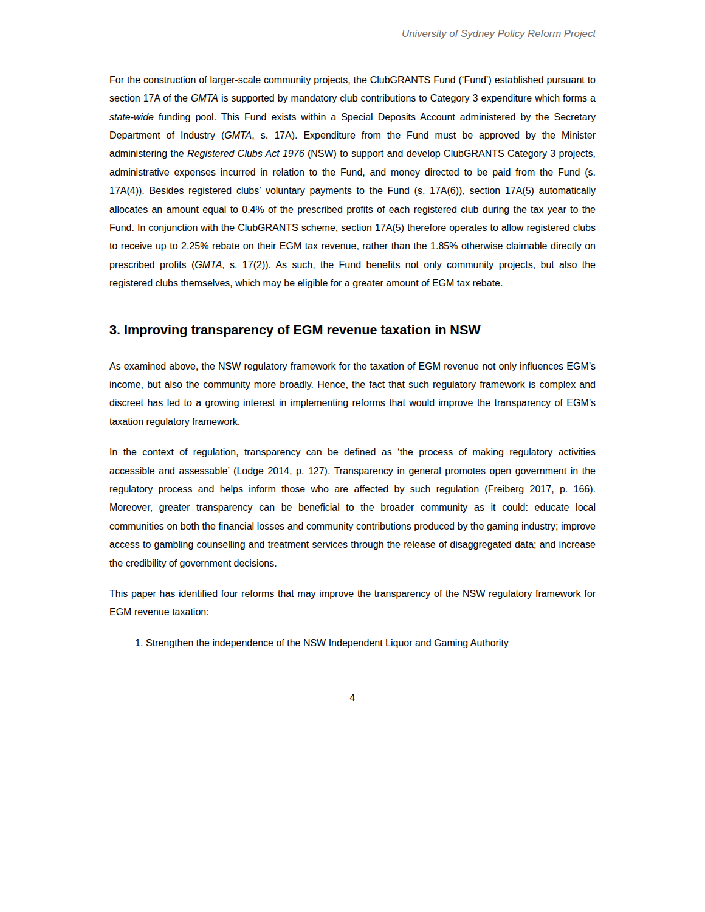University of Sydney Policy Reform Project
For the construction of larger-scale community projects, the ClubGRANTS Fund (‘Fund’) established pursuant to section 17A of the GMTA is supported by mandatory club contributions to Category 3 expenditure which forms a state-wide funding pool. This Fund exists within a Special Deposits Account administered by the Secretary Department of Industry (GMTA, s. 17A). Expenditure from the Fund must be approved by the Minister administering the Registered Clubs Act 1976 (NSW) to support and develop ClubGRANTS Category 3 projects, administrative expenses incurred in relation to the Fund, and money directed to be paid from the Fund (s. 17A(4)). Besides registered clubs’ voluntary payments to the Fund (s. 17A(6)), section 17A(5) automatically allocates an amount equal to 0.4% of the prescribed profits of each registered club during the tax year to the Fund. In conjunction with the ClubGRANTS scheme, section 17A(5) therefore operates to allow registered clubs to receive up to 2.25% rebate on their EGM tax revenue, rather than the 1.85% otherwise claimable directly on prescribed profits (GMTA, s. 17(2)). As such, the Fund benefits not only community projects, but also the registered clubs themselves, which may be eligible for a greater amount of EGM tax rebate.
3. Improving transparency of EGM revenue taxation in NSW
As examined above, the NSW regulatory framework for the taxation of EGM revenue not only influences EGM’s income, but also the community more broadly. Hence, the fact that such regulatory framework is complex and discreet has led to a growing interest in implementing reforms that would improve the transparency of EGM’s taxation regulatory framework.
In the context of regulation, transparency can be defined as ‘the process of making regulatory activities accessible and assessable’ (Lodge 2014, p. 127). Transparency in general promotes open government in the regulatory process and helps inform those who are affected by such regulation (Freiberg 2017, p. 166). Moreover, greater transparency can be beneficial to the broader community as it could: educate local communities on both the financial losses and community contributions produced by the gaming industry; improve access to gambling counselling and treatment services through the release of disaggregated data; and increase the credibility of government decisions.
This paper has identified four reforms that may improve the transparency of the NSW regulatory framework for EGM revenue taxation:
Strengthen the independence of the NSW Independent Liquor and Gaming Authority
4